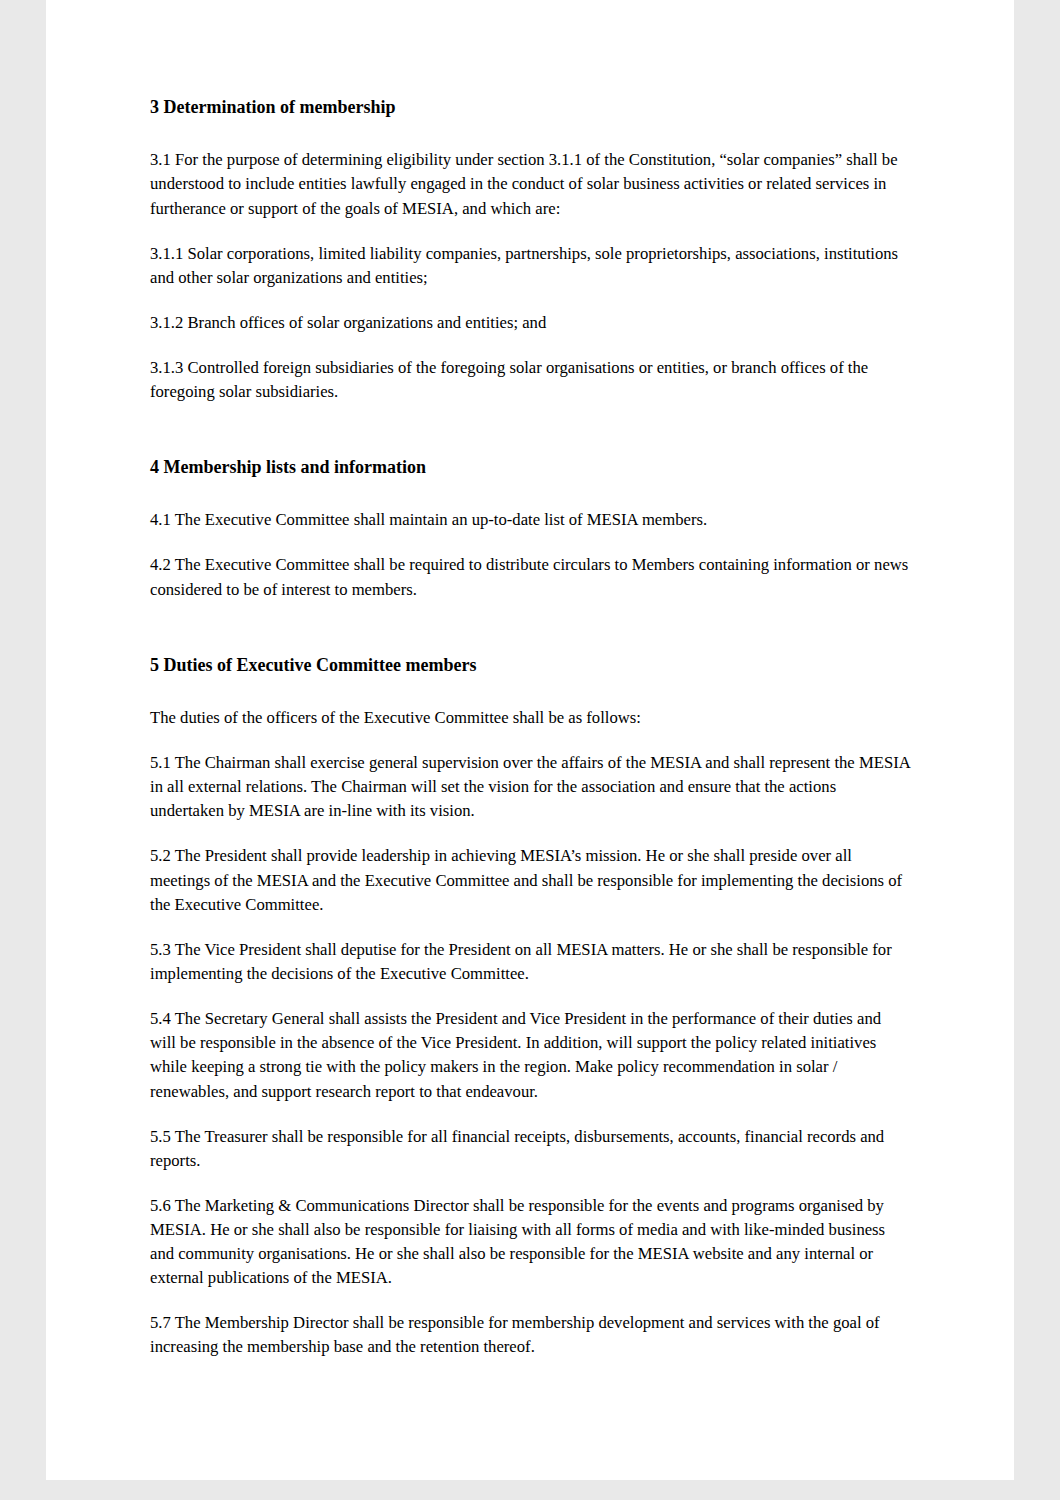3 Determination of membership
3.1 For the purpose of determining eligibility under section 3.1.1 of the Constitution, “solar companies” shall be understood to include entities lawfully engaged in the conduct of solar business activities or related services in furtherance or support of the goals of MESIA, and which are:
3.1.1 Solar corporations, limited liability companies, partnerships, sole proprietorships, associations, institutions and other solar organizations and entities;
3.1.2 Branch offices of solar organizations and entities; and
3.1.3 Controlled foreign subsidiaries of the foregoing solar organisations or entities, or branch offices of the foregoing solar subsidiaries.
4 Membership lists and information
4.1 The Executive Committee shall maintain an up-to-date list of MESIA members.
4.2 The Executive Committee shall be required to distribute circulars to Members containing information or news considered to be of interest to members.
5 Duties of Executive Committee members
The duties of the officers of the Executive Committee shall be as follows:
5.1 The Chairman shall exercise general supervision over the affairs of the MESIA and shall represent the MESIA in all external relations. The Chairman will set the vision for the association and ensure that the actions undertaken by MESIA are in-line with its vision.
5.2 The President shall provide leadership in achieving MESIA’s mission. He or she shall preside over all meetings of the MESIA and the Executive Committee and shall be responsible for implementing the decisions of the Executive Committee.
5.3 The Vice President shall deputise for the President on all MESIA matters. He or she shall be responsible for implementing the decisions of the Executive Committee.
5.4 The Secretary General shall assists the President and Vice President in the performance of their duties and will be responsible in the absence of the Vice President. In addition, will support the policy related initiatives while keeping a strong tie with the policy makers in the region. Make policy recommendation in solar / renewables, and support research report to that endeavour.
5.5 The Treasurer shall be responsible for all financial receipts, disbursements, accounts, financial records and reports.
5.6 The Marketing & Communications Director shall be responsible for the events and programs organised by MESIA. He or she shall also be responsible for liaising with all forms of media and with like-minded business and community organisations. He or she shall also be responsible for the MESIA website and any internal or external publications of the MESIA.
5.7 The Membership Director shall be responsible for membership development and services with the goal of increasing the membership base and the retention thereof.